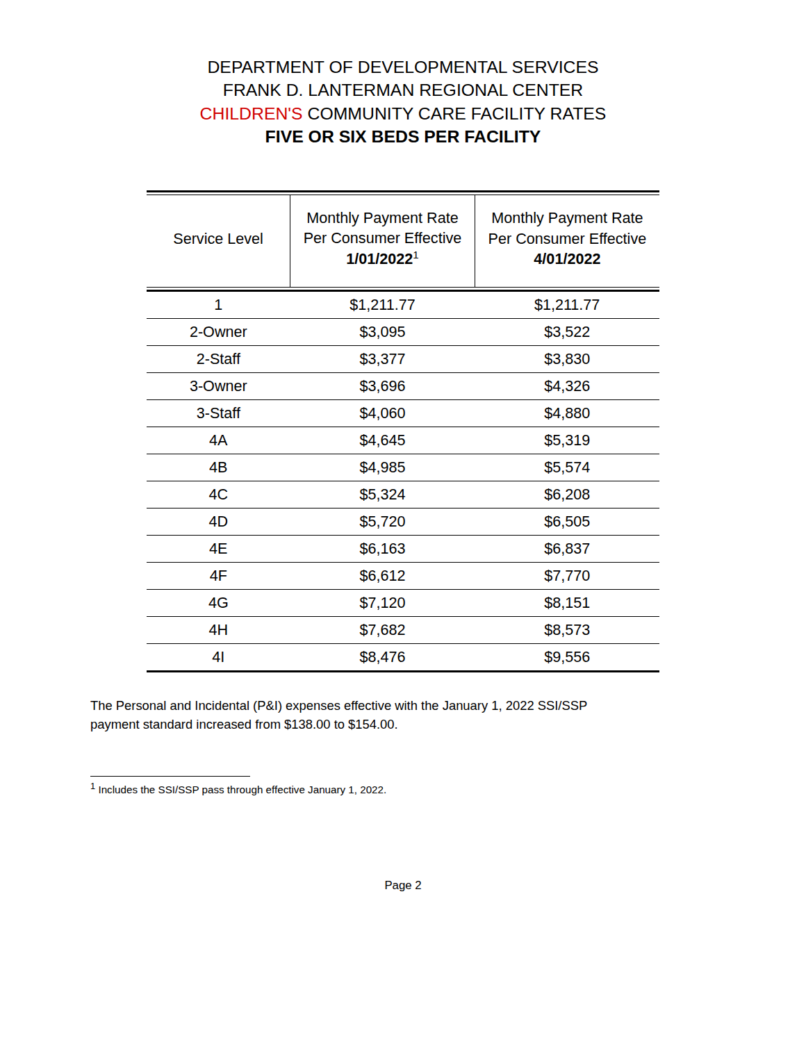DEPARTMENT OF DEVELOPMENTAL SERVICES
FRANK D. LANTERMAN REGIONAL CENTER
CHILDREN'S COMMUNITY CARE FACILITY RATES
FIVE OR SIX BEDS PER FACILITY
| Service Level | Monthly Payment Rate Per Consumer Effective 1/01/2022 1 | Monthly Payment Rate Per Consumer Effective 4/01/2022 |
| --- | --- | --- |
| 1 | $1,211.77 | $1,211.77 |
| 2-Owner | $3,095 | $3,522 |
| 2-Staff | $3,377 | $3,830 |
| 3-Owner | $3,696 | $4,326 |
| 3-Staff | $4,060 | $4,880 |
| 4A | $4,645 | $5,319 |
| 4B | $4,985 | $5,574 |
| 4C | $5,324 | $6,208 |
| 4D | $5,720 | $6,505 |
| 4E | $6,163 | $6,837 |
| 4F | $6,612 | $7,770 |
| 4G | $7,120 | $8,151 |
| 4H | $7,682 | $8,573 |
| 4I | $8,476 | $9,556 |
The Personal and Incidental (P&I) expenses effective with the January 1, 2022 SSI/SSP payment standard increased from $138.00 to $154.00.
1 Includes the SSI/SSP pass through effective January 1, 2022.
Page 2